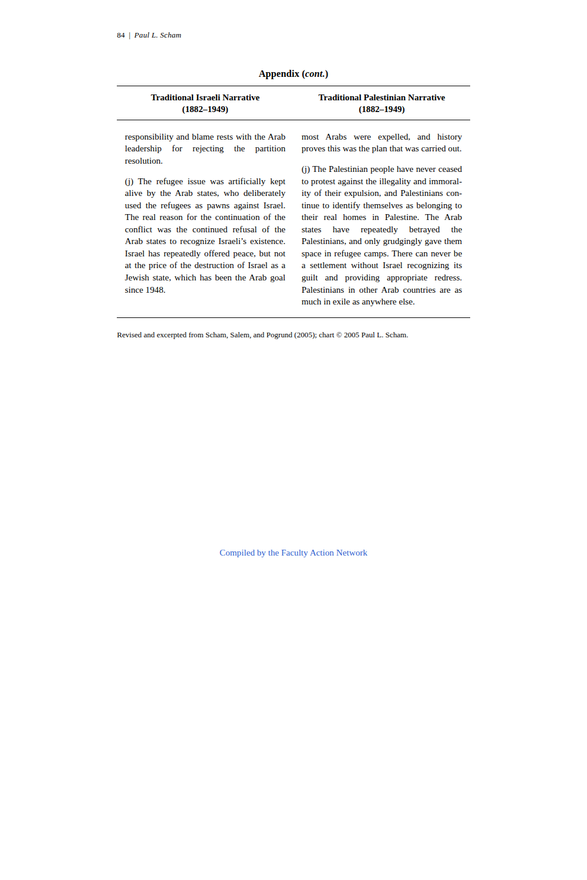84|Paul L. Scham
Appendix (cont.)
| Traditional Israeli Narrative (1882–1949) | Traditional Palestinian Narrative (1882–1949) |
| --- | --- |
| responsibility and blame rests with the Arab leadership for rejecting the partition resolution. (j) The refugee issue was artificially kept alive by the Arab states, who deliberately used the refugees as pawns against Israel. The real reason for the continuation of the conflict was the continued refusal of the Arab states to recognize Israeli’s existence. Israel has repeatedly offered peace, but not at the price of the destruction of Israel as a Jewish state, which has been the Arab goal since 1948. | most Arabs were expelled, and history proves this was the plan that was carried out. (j) The Palestinian people have never ceased to protest against the illegality and immorality of their expulsion, and Palestinians continue to identify themselves as belonging to their real homes in Palestine. The Arab states have repeatedly betrayed the Palestinians, and only grudgingly gave them space in refugee camps. There can never be a settlement without Israel recognizing its guilt and providing appropriate redress. Palestinians in other Arab countries are as much in exile as anywhere else. |
Revised and excerpted from Scham, Salem, and Pogrund (2005); chart © 2005 Paul L. Scham.
Compiled by the Faculty Action Network